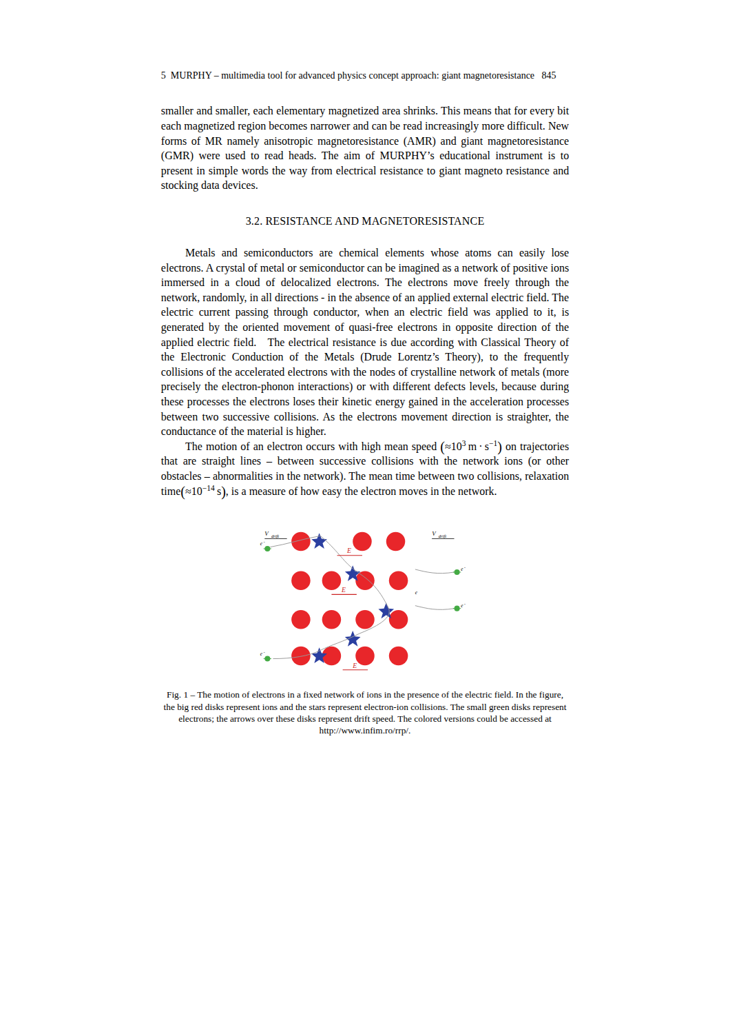5 MURPHY – multimedia tool for advanced physics concept approach: giant magnetoresistance 845
smaller and smaller, each elementary magnetized area shrinks. This means that for every bit each magnetized region becomes narrower and can be read increasingly more difficult. New forms of MR namely anisotropic magnetoresistance (AMR) and giant magnetoresistance (GMR) were used to read heads. The aim of MURPHY’s educational instrument is to present in simple words the way from electrical resistance to giant magneto resistance and stocking data devices.
3.2. RESISTANCE AND MAGNETORESISTANCE
Metals and semiconductors are chemical elements whose atoms can easily lose electrons. A crystal of metal or semiconductor can be imagined as a network of positive ions immersed in a cloud of delocalized electrons. The electrons move freely through the network, randomly, in all directions - in the absence of an applied external electric field. The electric current passing through conductor, when an electric field was applied to it, is generated by the oriented movement of quasi-free electrons in opposite direction of the applied electric field. The electrical resistance is due according with Classical Theory of the Electronic Conduction of the Metals (Drude Lorentz’s Theory), to the frequently collisions of the accelerated electrons with the nodes of crystalline network of metals (more precisely the electron-phonon interactions) or with different defects levels, because during these processes the electrons loses their kinetic energy gained in the acceleration processes between two successive collisions. As the electrons movement direction is straighter, the conductance of the material is higher.
The motion of an electron occurs with high mean speed (≈103 m · s−1) on trajectories that are straight lines – between successive collisions with the network ions (or other obstacles – abnormalities in the network). The mean time between two collisions, relaxation time(≈10−14 s), is a measure of how easy the electron moves in the network.
Fig. 1 – The motion of electrons in a fixed network of ions in the presence of the electric field. In the figure, the big red disks represent ions and the stars represent electron-ion collisions. The small green disks represent electrons; the arrows over these disks represent drift speed. The colored versions could be accessed at http://www.infim.ro/rrp/.